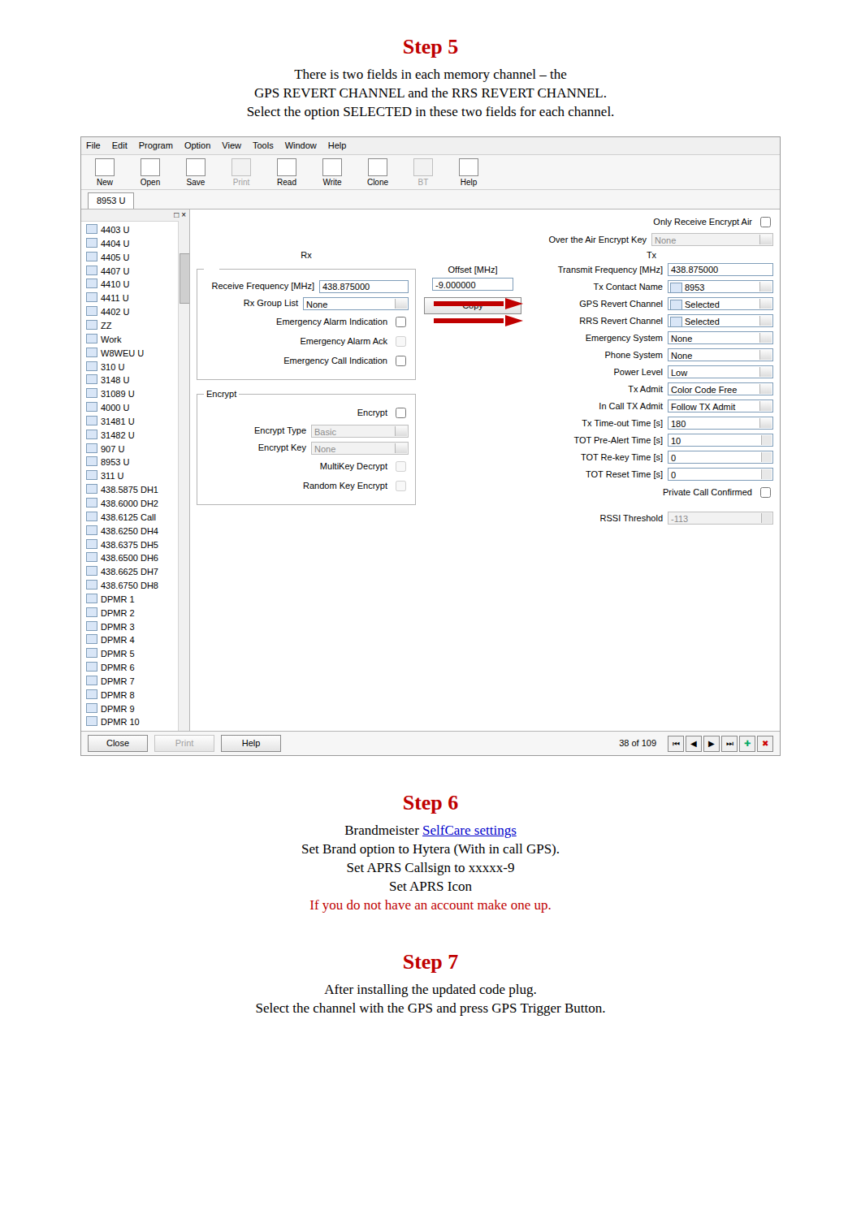Step 5
There is two fields in each memory channel – the
GPS REVERT CHANNEL and the RRS REVERT CHANNEL.
Select the option SELECTED in these two fields for each channel.
File Edit Program Option View Tools Window Help
New
Open
Save
Print
Read
Write
Clone
BT
Help
8953 U
□ ×
4403 U
4404 U
4405 U
4407 U
4410 U
4411 U
4402 U
ZZ
Work
W8WEU U
310 U
3148 U
31089 U
4000 U
31481 U
31482 U
907 U
8953 U
311 U
438.5875 DH1
438.6000 DH2
438.6125 Call
438.6250 DH4
438.6375 DH5
438.6500 DH6
438.6625 DH7
438.6750 DH8
DPMR 1
DPMR 2
DPMR 3
DPMR 4
DPMR 5
DPMR 6
DPMR 7
DPMR 8
DPMR 9
DPMR 10
Only Receive Encrypt Air
Over the Air Encrypt Key
None
Rx
Rx
Receive Frequency [MHz]
Rx Group List
None
Emergency Alarm Indication
Emergency Alarm Ack
Emergency Call Indication
Encrypt
Encrypt
Encrypt Type
Basic
Encrypt Key
None
MultiKey Decrypt
Random Key Encrypt
Offset [MHz]
-9.000000
Copy
Tx
Transmit Frequency [MHz]
Tx Contact Name
8953
GPS Revert Channel
Selected
RRS Revert Channel
Selected
Emergency System
None
Phone System
None
Power Level
Low
Tx Admit
Color Code Free
In Call TX Admit
Follow TX Admit
Tx Time-out Time [s]
180
TOT Pre-Alert Time [s]
10
TOT Re-key Time [s]
0
TOT Reset Time [s]
0
Private Call Confirmed
RSSI Threshold
-113
Close
Print
Help
38 of 109
⏮◀▶⏭✚✖
Step 6
Brandmeister SelfCare settings
Set Brand option to Hytera (With in call GPS).
Set APRS Callsign to xxxxx-9
Set APRS Icon
If you do not have an account make one up.
Step 7
After installing the updated code plug.
Select the channel with the GPS and press GPS Trigger Button.